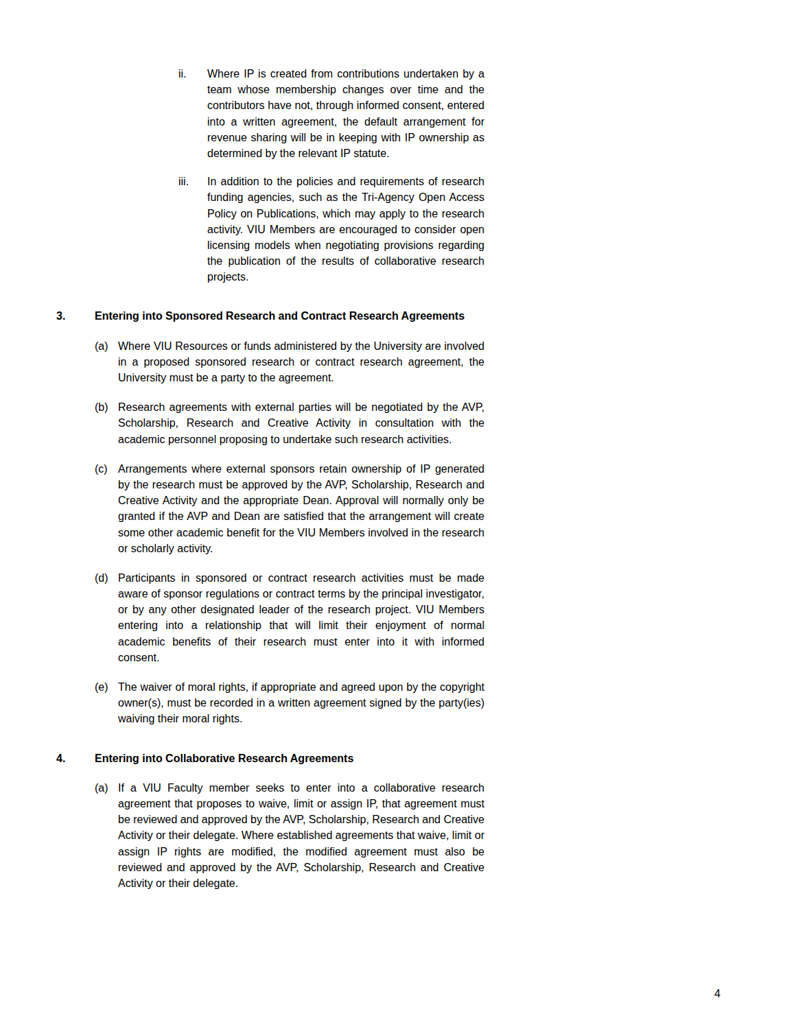ii. Where IP is created from contributions undertaken by a team whose membership changes over time and the contributors have not, through informed consent, entered into a written agreement, the default arrangement for revenue sharing will be in keeping with IP ownership as determined by the relevant IP statute.
iii. In addition to the policies and requirements of research funding agencies, such as the Tri-Agency Open Access Policy on Publications, which may apply to the research activity. VIU Members are encouraged to consider open licensing models when negotiating provisions regarding the publication of the results of collaborative research projects.
3. Entering into Sponsored Research and Contract Research Agreements
(a) Where VIU Resources or funds administered by the University are involved in a proposed sponsored research or contract research agreement, the University must be a party to the agreement.
(b) Research agreements with external parties will be negotiated by the AVP, Scholarship, Research and Creative Activity in consultation with the academic personnel proposing to undertake such research activities.
(c) Arrangements where external sponsors retain ownership of IP generated by the research must be approved by the AVP, Scholarship, Research and Creative Activity and the appropriate Dean. Approval will normally only be granted if the AVP and Dean are satisfied that the arrangement will create some other academic benefit for the VIU Members involved in the research or scholarly activity.
(d) Participants in sponsored or contract research activities must be made aware of sponsor regulations or contract terms by the principal investigator, or by any other designated leader of the research project. VIU Members entering into a relationship that will limit their enjoyment of normal academic benefits of their research must enter into it with informed consent.
(e) The waiver of moral rights, if appropriate and agreed upon by the copyright owner(s), must be recorded in a written agreement signed by the party(ies) waiving their moral rights.
4. Entering into Collaborative Research Agreements
(a) If a VIU Faculty member seeks to enter into a collaborative research agreement that proposes to waive, limit or assign IP, that agreement must be reviewed and approved by the AVP, Scholarship, Research and Creative Activity or their delegate. Where established agreements that waive, limit or assign IP rights are modified, the modified agreement must also be reviewed and approved by the AVP, Scholarship, Research and Creative Activity or their delegate.
4